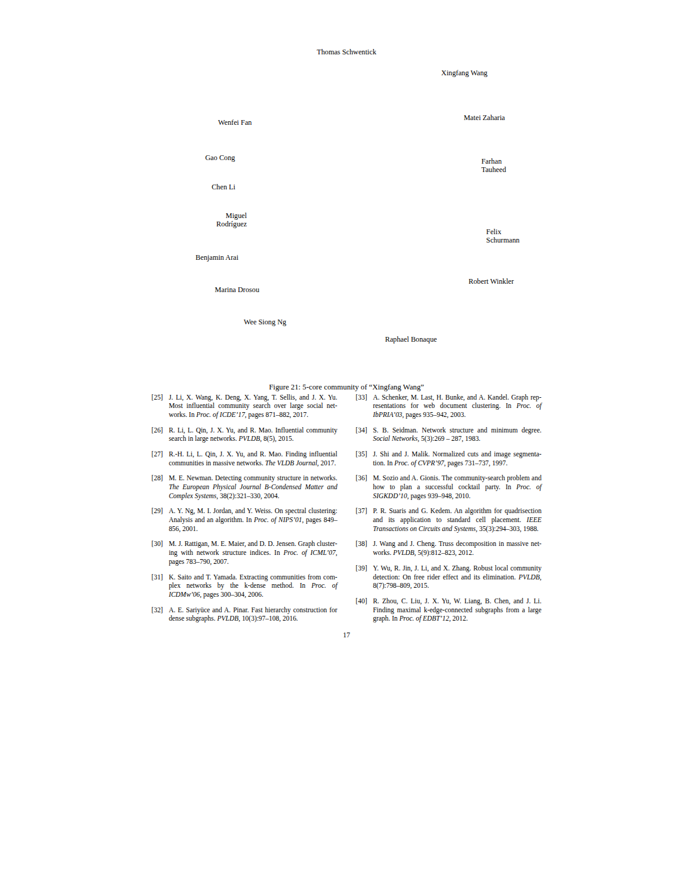Thomas Schwentick
Xingfang Wang
Matei Zaharia
Farhan
Tauheed
Felix
Schurmann
Robert Winkler
Raphael Bonaque
Wee Siong Ng
Marina Drosou
Benjamin Arai
Miguel
Rodríguez
Chen Li
Gao Cong
Wenfei Fan
Figure 21: 5-core community of “Xingfang Wang”
[25]
J. Li, X. Wang, K. Deng, X. Yang, T. Sellis, and J. X. Yu. Most influential community search over large social networks. In Proc. of ICDE’17, pages 871–882, 2017.
[26]
R. Li, L. Qin, J. X. Yu, and R. Mao. Influential community search in large networks. PVLDB, 8(5), 2015.
[27]
R.-H. Li, L. Qin, J. X. Yu, and R. Mao. Finding influential communities in massive networks. The VLDB Journal, 2017.
[28]
M. E. Newman. Detecting community structure in networks. The European Physical Journal B-Condensed Matter and Complex Systems, 38(2):321–330, 2004.
[29]
A. Y. Ng, M. I. Jordan, and Y. Weiss. On spectral clustering: Analysis and an algorithm. In Proc. of NIPS’01, pages 849–856, 2001.
[30]
M. J. Rattigan, M. E. Maier, and D. D. Jensen. Graph clustering with network structure indices. In Proc. of ICML’07, pages 783–790, 2007.
[31]
K. Saito and T. Yamada. Extracting communities from complex networks by the k-dense method. In Proc. of ICDMw’06, pages 300–304, 2006.
[32]
A. E. Sariyüce and A. Pinar. Fast hierarchy construction for dense subgraphs. PVLDB, 10(3):97–108, 2016.
[33]
A. Schenker, M. Last, H. Bunke, and A. Kandel. Graph representations for web document clustering. In Proc. of IbPRIA’03, pages 935–942, 2003.
[34]
S. B. Seidman. Network structure and minimum degree. Social Networks, 5(3):269 – 287, 1983.
[35]
J. Shi and J. Malik. Normalized cuts and image segmentation. In Proc. of CVPR’97, pages 731–737, 1997.
[36]
M. Sozio and A. Gionis. The community-search problem and how to plan a successful cocktail party. In Proc. of SIGKDD’10, pages 939–948, 2010.
[37]
P. R. Suaris and G. Kedem. An algorithm for quadrisection and its application to standard cell placement. IEEE Transactions on Circuits and Systems, 35(3):294–303, 1988.
[38]
J. Wang and J. Cheng. Truss decomposition in massive networks. PVLDB, 5(9):812–823, 2012.
[39]
Y. Wu, R. Jin, J. Li, and X. Zhang. Robust local community detection: On free rider effect and its elimination. PVLDB, 8(7):798–809, 2015.
[40]
R. Zhou, C. Liu, J. X. Yu, W. Liang, B. Chen, and J. Li. Finding maximal k-edge-connected subgraphs from a large graph. In Proc. of EDBT’12, 2012.
17